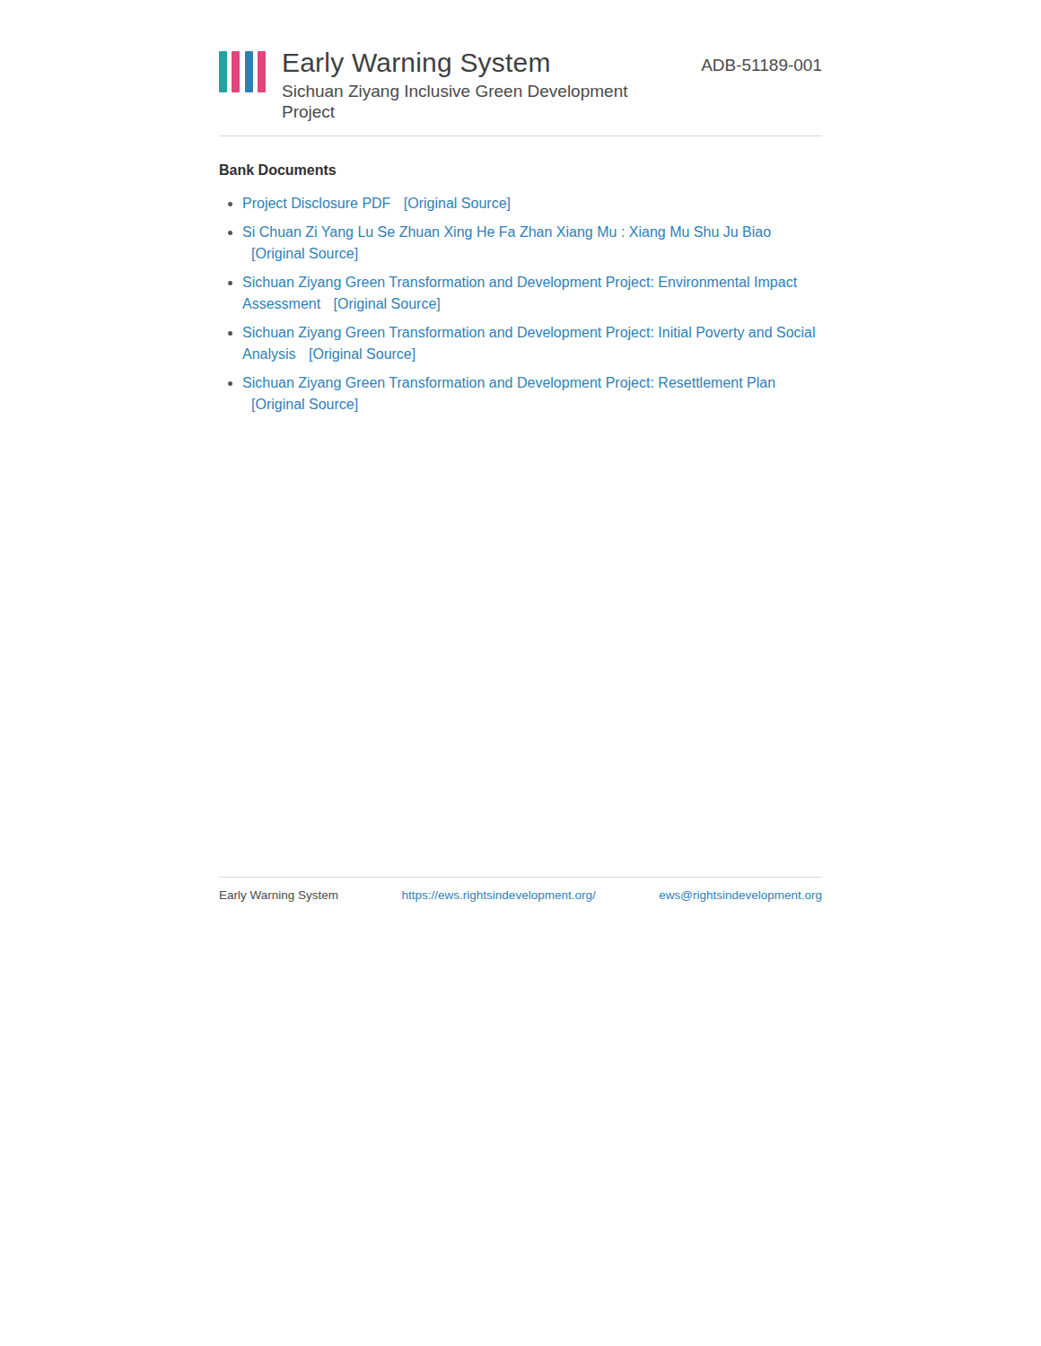Early Warning System
Sichuan Ziyang Inclusive Green Development Project
ADB-51189-001
Bank Documents
Project Disclosure PDF [Original Source]
Si Chuan Zi Yang Lu Se Zhuan Xing He Fa Zhan Xiang Mu : Xiang Mu Shu Ju Biao [Original Source]
Sichuan Ziyang Green Transformation and Development Project: Environmental Impact Assessment [Original Source]
Sichuan Ziyang Green Transformation and Development Project: Initial Poverty and Social Analysis [Original Source]
Sichuan Ziyang Green Transformation and Development Project: Resettlement Plan [Original Source]
Early Warning System
https://ews.rightsindevelopment.org/
ews@rightsindevelopment.org